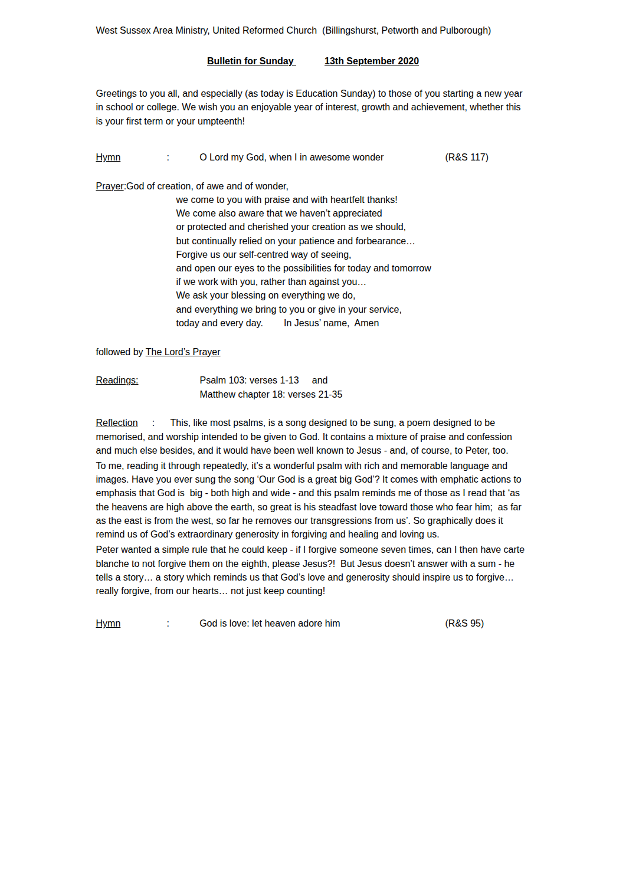West Sussex Area Ministry, United Reformed Church (Billingshurst, Petworth and Pulborough)
Bulletin for Sunday 13th September 2020
Greetings to you all, and especially (as today is Education Sunday) to those of you starting a new year in school or college. We wish you an enjoyable year of interest, growth and achievement, whether this is your first term or your umpteenth!
Hymn: O Lord my God, when I in awesome wonder (R&S 117)
Prayer:God of creation, of awe and of wonder,
we come to you with praise and with heartfelt thanks!
We come also aware that we haven’t appreciated
or protected and cherished your creation as we should,
but continually relied on your patience and forbearance…
Forgive us our self-centred way of seeing,
and open our eyes to the possibilities for today and tomorrow
if we work with you, rather than against you…
We ask your blessing on everything we do,
and everything we bring to you or give in your service,
today and every day.In Jesus’ name, Amen
followed by The Lord’s Prayer
Readings:
Psalm 103: verses 1-13 and
Matthew chapter 18: verses 21-35
Reflection: This, like most psalms, is a song designed to be sung, a poem designed to be memorised, and worship intended to be given to God. It contains a mixture of praise and confession and much else besides, and it would have been well known to Jesus - and, of course, to Peter, too.
To me, reading it through repeatedly, it’s a wonderful psalm with rich and memorable language and images. Have you ever sung the song ‘Our God is a great big God’? It comes with emphatic actions to emphasis that God is big - both high and wide - and this psalm reminds me of those as I read that ‘as the heavens are high above the earth, so great is his steadfast love toward those who fear him; as far as the east is from the west, so far he removes our transgressions from us’. So graphically does it remind us of God’s extraordinary generosity in forgiving and healing and loving us.
Peter wanted a simple rule that he could keep - if I forgive someone seven times, can I then have carte blanche to not forgive them on the eighth, please Jesus?! But Jesus doesn’t answer with a sum - he tells a story… a story which reminds us that God’s love and generosity should inspire us to forgive… really forgive, from our hearts… not just keep counting!
Hymn: God is love: let heaven adore him (R&S 95)